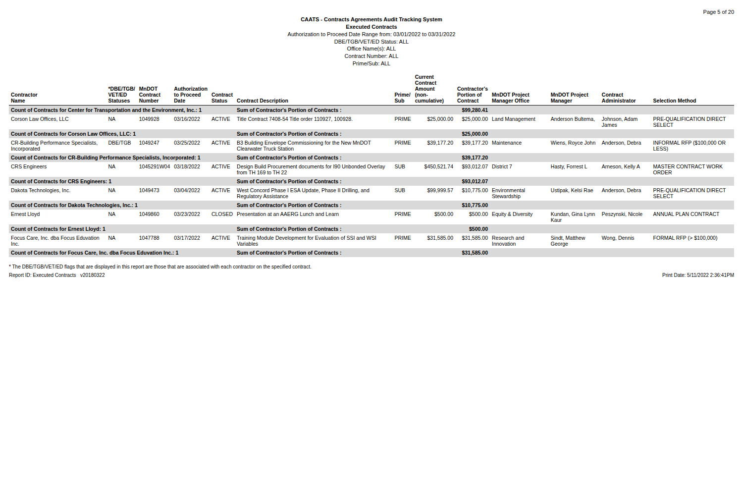Page 5 of 20
CAATS - Contracts Agreements Audit Tracking System
Executed Contracts
Authorization to Proceed Date Range from: 03/01/2022 to 03/31/2022
DBE/TGB/VET/ED Status: ALL
Office Name(s): ALL
Contract Number: ALL
Prime/Sub: ALL
| Contractor Name | *DBE/TGB/ VET/ED Statuses | MnDOT Contract Number | Authorization to Proceed Date | Contract Status | Contract Description | Prime/ Sub | Current Contract Amount (non-cumulative) | Contractor's Portion of Contract | MnDOT Project Manager Office | MnDOT Project Manager | Contract Administrator | Selection Method |
| --- | --- | --- | --- | --- | --- | --- | --- | --- | --- | --- | --- | --- |
| Count of Contracts for Center for Transportation and the Environment, Inc.: 1 | Sum of Contractor's Portion of Contracts : | $99,280.41 | | | | |
| Corson Law Offices, LLC | NA | 1049928 | 03/16/2022 | ACTIVE | Title Contract 7408-54 Title order 110927, 100928. | PRIME | $25,000.00 | $25,000.00 | Land Management | Anderson Bultema, | Johnson, Adam James | PRE-QUALIFICATION DIRECT SELECT |
| Count of Contracts for Corson Law Offices, LLC: 1 | Sum of Contractor's Portion of Contracts : | $25,000.00 | | | | |
| CR-Building Performance Specialists, Incorporated | DBE/TGB | 1049247 | 03/25/2022 | ACTIVE | B3 Building Envelope Commissioning for the New MnDOT Clearwater Truck Station | PRIME | $39,177.20 | $39,177.20 | Maintenance | Wiens, Royce John | Anderson, Debra | INFORMAL RFP ($100,000 OR LESS) |
| Count of Contracts for CR-Building Performance Specialists, Incorporated: 1 | Sum of Contractor's Portion of Contracts : | $39,177.20 | | | | |
| CRS Engineers | NA | 1045291W04 | 03/18/2022 | ACTIVE | Design Build Procurement documents for I90 Unbonded Overlay from TH 169 to TH 22 | SUB | $450,521.74 | $93,012.07 | District 7 | Hasty, Forrest L | Arneson, Kelly A | MASTER CONTRACT WORK ORDER |
| Count of Contracts for CRS Engineers: 1 | Sum of Contractor's Portion of Contracts : | $93,012.07 | | | | |
| Dakota Technologies, Inc. | NA | 1049473 | 03/04/2022 | ACTIVE | West Concord Phase I ESA Update, Phase II Drilling, and Regulatory Assistance | SUB | $99,999.57 | $10,775.00 | Environmental Stewardship | Ustipak, Kelsi Rae | Anderson, Debra | PRE-QUALIFICATION DIRECT SELECT |
| Count of Contracts for Dakota Technologies, Inc.: 1 | Sum of Contractor's Portion of Contracts : | $10,775.00 | | | | |
| Ernest Lloyd | NA | 1049860 | 03/23/2022 | CLOSED | Presentation at an AAERG Lunch and Learn | PRIME | $500.00 | $500.00 | Equity & Diversity | Kundan, Gina Lynn Kaur | Peszynski, Nicole | ANNUAL PLAN CONTRACT |
| Count of Contracts for Ernest Lloyd: 1 | Sum of Contractor's Portion of Contracts : | $500.00 | | | | |
| Focus Care, Inc. dba Focus Eduvation Inc. | NA | 1047788 | 03/17/2022 | ACTIVE | Training Module Development for Evaluation of SSI and WSI Variables | PRIME | $31,585.00 | $31,585.00 | Research and Innovation | Sindt, Matthew George | Wong, Dennis | FORMAL RFP (> $100,000) |
| Count of Contracts for Focus Care, Inc. dba Focus Eduvation Inc.: 1 | Sum of Contractor's Portion of Contracts : | $31,585.00 | | | | |
* The DBE/TGB/VET/ED flags that are displayed in this report are those that are associated with each contractor on the specified contract.
Report ID: Executed Contracts v20180322
Print Date: 5/11/2022 2:36:41PM